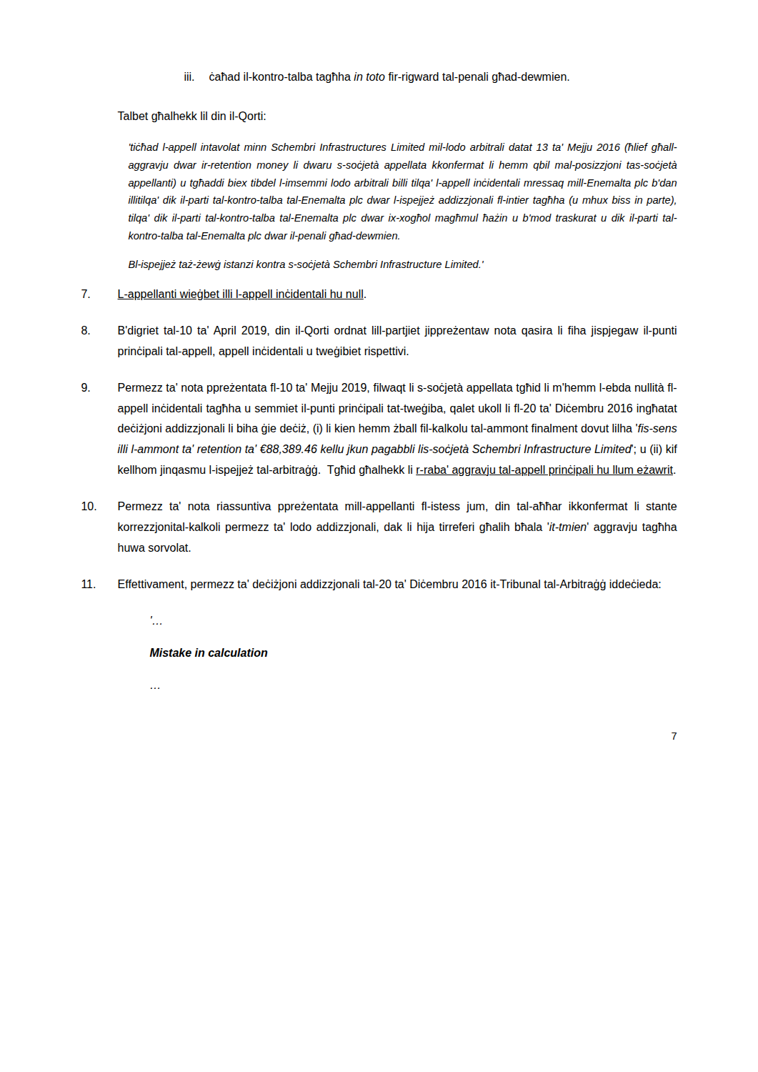iii.
ċaħad il-kontro-talba tagħha in toto fir-rigward tal-penali għad-dewmien.
Talbet għalhekk lil din il-Qorti:
'tiċħad l-appell intavolat minn Schembri Infrastructures Limited mil-lodo arbitrali datat 13 ta' Mejju 2016 (ħlief għall-aggravju dwar ir-retention money li dwaru s-soċjetà appellata kkonfermat li hemm qbil mal-posizzjoni tas-soċjetà appellanti) u tgħaddi biex tibdel l-imsemmi lodo arbitrali billi tilqa' l-appell inċidentali mressaq mill-Enemalta plc b'dan illitilqa' dik il-parti tal-kontro-talba tal-Enemalta plc dwar l-ispejjeż addizzjonali fl-intier tagħha (u mhux biss in parte), tilqa' dik il-parti tal-kontro-talba tal-Enemalta plc dwar ix-xogħol magħmul ħażin u b'mod traskurat u dik il-parti tal-kontro-talba tal-Enemalta plc dwar il-penali għad-dewmien.
Bl-ispejjeż taż-żewġ istanzi kontra s-soċjetà Schembri Infrastructure Limited.'
7.
L-appellanti wieġbet illi l-appell inċidentali hu null.
8.
B'digriet tal-10 ta' April 2019, din il-Qorti ordnat lill-partjiet jippreżentaw nota qasira li fiha jispjegaw il-punti prinċipali tal-appell, appell inċidentali u tweġibiet rispettivi.
9.
Permezz ta' nota ppreżentata fl-10 ta' Mejju 2019, filwaqt li s-soċjetà appellata tgħid li m'hemm l-ebda nullità fl-appell inċidentali tagħha u semmiet il-punti prinċipali tat-tweġiba, qalet ukoll li fl-20 ta' Diċembru 2016 ingħatat deċiżjoni addizzjonali li biha ġie deċiż, (i) li kien hemm żball fil-kalkolu tal-ammont finalment dovut lilha 'fis-sens illi l-ammont ta' retention ta' €88,389.46 kellu jkun pagabbli lis-soċjetà Schembri Infrastructure Limited'; u (ii) kif kellhom jinqasmu l-ispejjeż tal-arbitraġġ. Tgħid għalhekk li r-raba' aggravju tal-appell prinċipali hu llum eżawrit.
10.
Permezz ta' nota riassuntiva ppreżentata mill-appellanti fl-istess jum, din tal-aħħar ikkonfermat li stante korrezzjonital-kalkoli permezz ta' lodo addizzjonali, dak li hija tirreferi għalih bħala 'it-tmien' aggravju tagħha huwa sorvolat.
11.
Effettivament, permezz ta' deċiżjoni addizzjonali tal-20 ta' Diċembru 2016 it-Tribunal tal-Arbitraġġ iddeċieda:
'…
Mistake in calculation
…
7